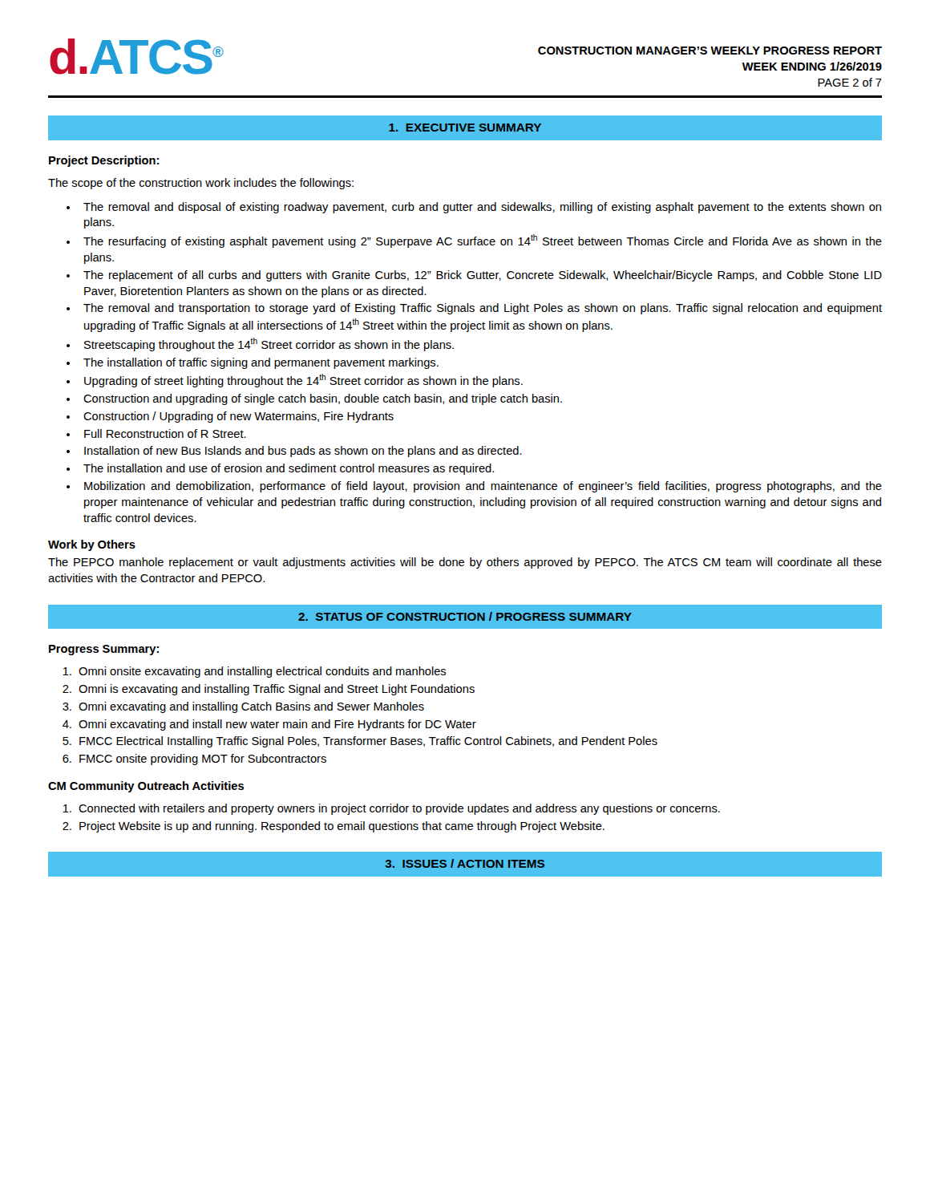d. ATCS®
CONSTRUCTION MANAGER’S WEEKLY PROGRESS REPORT
WEEK ENDING 1/26/2019
PAGE 2 of 7
1. EXECUTIVE SUMMARY
Project Description:
The scope of the construction work includes the followings:
The removal and disposal of existing roadway pavement, curb and gutter and sidewalks, milling of existing asphalt pavement to the extents shown on plans.
The resurfacing of existing asphalt pavement using 2” Superpave AC surface on 14th Street between Thomas Circle and Florida Ave as shown in the plans.
The replacement of all curbs and gutters with Granite Curbs, 12” Brick Gutter, Concrete Sidewalk, Wheelchair/Bicycle Ramps, and Cobble Stone LID Paver, Bioretention Planters as shown on the plans or as directed.
The removal and transportation to storage yard of Existing Traffic Signals and Light Poles as shown on plans. Traffic signal relocation and equipment upgrading of Traffic Signals at all intersections of 14th Street within the project limit as shown on plans.
Streetscaping throughout the 14th Street corridor as shown in the plans.
The installation of traffic signing and permanent pavement markings.
Upgrading of street lighting throughout the 14th Street corridor as shown in the plans.
Construction and upgrading of single catch basin, double catch basin, and triple catch basin.
Construction / Upgrading of new Watermains, Fire Hydrants
Full Reconstruction of R Street.
Installation of new Bus Islands and bus pads as shown on the plans and as directed.
The installation and use of erosion and sediment control measures as required.
Mobilization and demobilization, performance of field layout, provision and maintenance of engineer’s field facilities, progress photographs, and the proper maintenance of vehicular and pedestrian traffic during construction, including provision of all required construction warning and detour signs and traffic control devices.
Work by Others
The PEPCO manhole replacement or vault adjustments activities will be done by others approved by PEPCO. The ATCS CM team will coordinate all these activities with the Contractor and PEPCO.
2. STATUS OF CONSTRUCTION / PROGRESS SUMMARY
Progress Summary:
Omni onsite excavating and installing electrical conduits and manholes
Omni is excavating and installing Traffic Signal and Street Light Foundations
Omni excavating and installing Catch Basins and Sewer Manholes
Omni excavating and install new water main and Fire Hydrants for DC Water
FMCC Electrical Installing Traffic Signal Poles, Transformer Bases, Traffic Control Cabinets, and Pendent Poles
FMCC onsite providing MOT for Subcontractors
CM Community Outreach Activities
Connected with retailers and property owners in project corridor to provide updates and address any questions or concerns.
Project Website is up and running. Responded to email questions that came through Project Website.
3. ISSUES / ACTION ITEMS